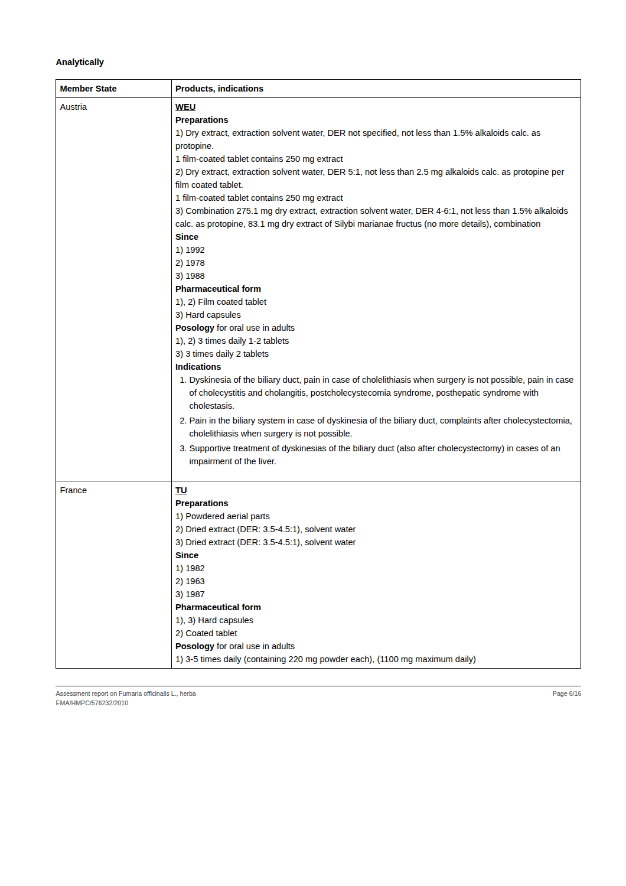Analytically
| Member State | Products, indications |
| --- | --- |
| Austria | WEU Preparations 1) Dry extract, extraction solvent water, DER not specified, not less than 1.5% alkaloids calc. as protopine. 1 film-coated tablet contains 250 mg extract 2) Dry extract, extraction solvent water, DER 5:1, not less than 2.5 mg alkaloids calc. as protopine per film coated tablet. 1 film-coated tablet contains 250 mg extract 3) Combination 275.1 mg dry extract, extraction solvent water, DER 4-6:1, not less than 1.5% alkaloids calc. as protopine, 83.1 mg dry extract of Silybi marianae fructus (no more details), combination Since 1) 1992 2) 1978 3) 1988 Pharmaceutical form 1), 2) Film coated tablet 3) Hard capsules Posology for oral use in adults 1), 2) 3 times daily 1-2 tablets 3) 3 times daily 2 tablets Indications Dyskinesia of the biliary duct, pain in case of cholelithiasis when surgery is not possible, pain in case of cholecystitis and cholangitis, postcholecystecomia syndrome, posthepatic syndrome with cholestasis. Pain in the biliary system in case of dyskinesia of the biliary duct, complaints after cholecystectomia, cholelithiasis when surgery is not possible. Supportive treatment of dyskinesias of the biliary duct (also after cholecystectomy) in cases of an impairment of the liver. |
| France | TU Preparations 1) Powdered aerial parts 2) Dried extract (DER: 3.5-4.5:1), solvent water 3) Dried extract (DER: 3.5-4.5:1), solvent water Since 1) 1982 2) 1963 3) 1987 Pharmaceutical form 1), 3) Hard capsules 2) Coated tablet Posology for oral use in adults 1) 3-5 times daily (containing 220 mg powder each), (1100 mg maximum daily) |
Assessment report on Fumaria officinalis L., herba
EMA/HMPC/576232/2010
Page 6/16